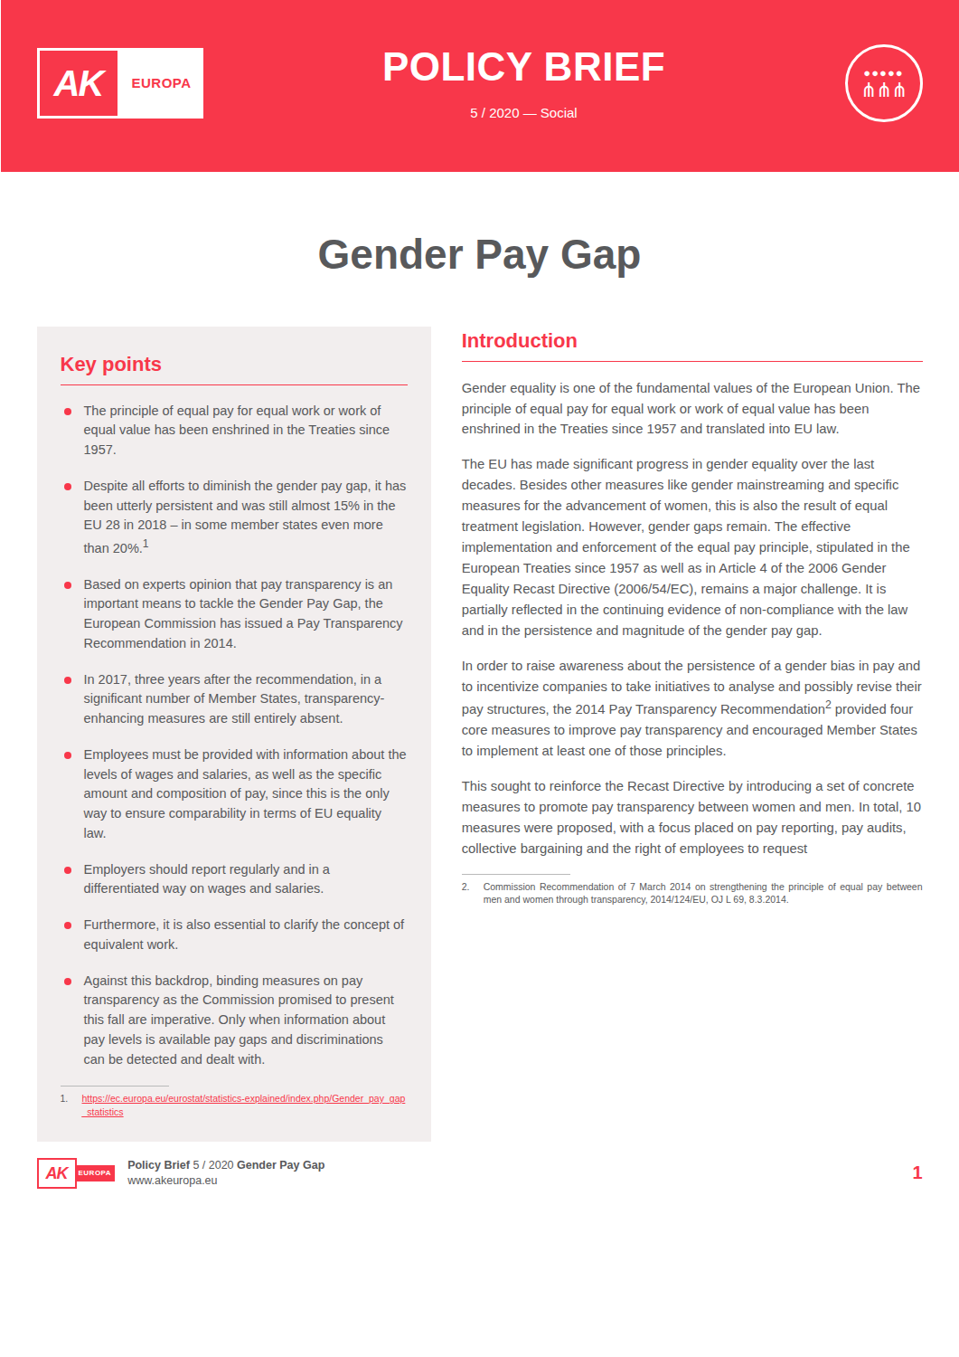AK
EUROPA
POLICY BRIEF
5 / 2020 — Social
●●●●●
⋔⋔⋔
Gender Pay Gap
Key points
The principle of equal pay for equal work or work of equal value has been enshrined in the Treaties since 1957.
Despite all efforts to diminish the gender pay gap, it has been utterly persistent and was still almost 15% in the EU 28 in 2018 – in some member states even more than 20%.1
Based on experts opinion that pay transparency is an important means to tackle the Gender Pay Gap, the European Commission has issued a Pay Transparency Recommendation in 2014.
In 2017, three years after the recommendation, in a significant number of Member States, transparency-enhancing measures are still entirely absent.
Employees must be provided with information about the levels of wages and salaries, as well as the specific amount and composition of pay, since this is the only way to ensure comparability in terms of EU equality law.
Employers should report regularly and in a differentiated way on wages and salaries.
Furthermore, it is also essential to clarify the concept of equivalent work.
Against this backdrop, binding measures on pay transparency as the Commission promised to present this fall are imperative. Only when information about pay levels is available pay gaps and discriminations can be detected and dealt with.
1. https://ec.europa.eu/eurostat/statistics-explained/index.php/Gender_pay_gap_statistics
Introduction
Gender equality is one of the fundamental values of the European Union. The principle of equal pay for equal work or work of equal value has been enshrined in the Treaties since 1957 and translated into EU law.
The EU has made significant progress in gender equality over the last decades. Besides other measures like gender mainstreaming and specific measures for the advancement of women, this is also the result of equal treatment legislation. However, gender gaps remain. The effective implementation and enforcement of the equal pay principle, stipulated in the European Treaties since 1957 as well as in Article 4 of the 2006 Gender Equality Recast Directive (2006/54/EC), remains a major challenge. It is partially reflected in the continuing evidence of non-compliance with the law and in the persistence and magnitude of the gender pay gap.
In order to raise awareness about the persistence of a gender bias in pay and to incentivize companies to take initiatives to analyse and possibly revise their pay structures, the 2014 Pay Transparency Recommendation2 provided four core measures to improve pay transparency and encouraged Member States to implement at least one of those principles.
This sought to reinforce the Recast Directive by introducing a set of concrete measures to promote pay transparency between women and men. In total, 10 measures were proposed, with a focus placed on pay reporting, pay audits, collective bargaining and the right of employees to request
2. Commission Recommendation of 7 March 2014 on strengthening the principle of equal pay between men and women through transparency, 2014/124/EU, OJ L 69, 8.3.2014.
AK EUROPA
Policy Brief 5 / 2020 Gender Pay Gap
www.akeuropa.eu
1